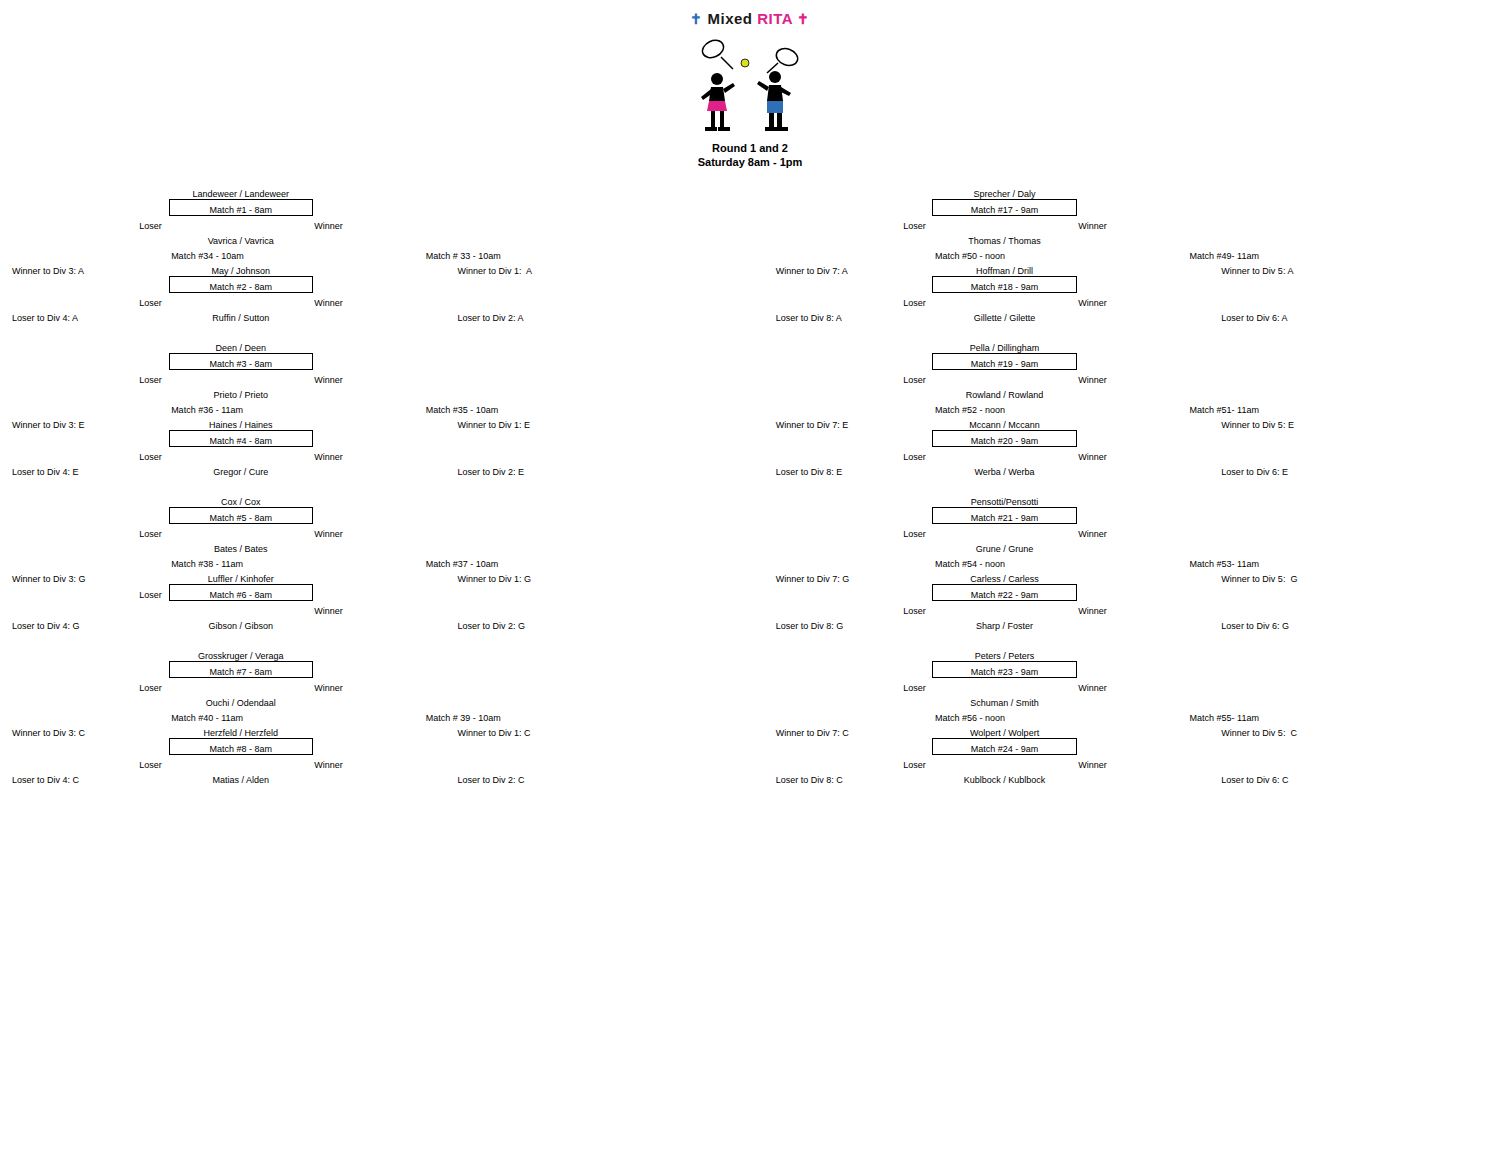✝ Mixed RITA ✝
Round 1 and 2
Saturday 8am - 1pm
| | | Landeweer / Landeweer | | | | | | | | Sprecher / Daly | | | | |
| | | Match #1 - 8am | | | | | | | | Match #17 - 9am | | | | |
| | Loser | | Winner | | | | | | Loser | | Winner | | | |
| | | Vavrica / Vavrica | | | | | | | | Thomas / Thomas | | | | |
| | | Match #34 - 10am | | Match # 33 - 10am | | | | | | Match #50 - noon | | Match #49- 11am | | |
| Winner to Div 3: A | | May / Johnson | | | Winner to Div 1: A | | | Winner to Div 7: A | | Hoffman / Drill | | | Winner to Div 5: A | |
| | | Match #2 - 8am | | | | | | | | Match #18 - 9am | | | | |
| | Loser | | Winner | | | | | | Loser | | Winner | | | |
| Loser to Div 4: A | | Ruffin / Sutton | | | Loser to Div 2: A | | | Loser to Div 8: A | | Gillette / Gilette | | | Loser to Div 6: A | |
| | | Deen / Deen | | | | | | | | Pella / Dillingham | | | | |
| | | Match #3 - 8am | | | | | | | | Match #19 - 9am | | | | |
| | Loser | | Winner | | | | | | Loser | | Winner | | | |
| | | Prieto / Prieto | | | | | | | | Rowland / Rowland | | | | |
| | | Match #36 - 11am | | Match #35 - 10am | | | | | | Match #52 - noon | | Match #51- 11am | | |
| Winner to Div 3: E | | Haines / Haines | | | Winner to Div 1: E | | | Winner to Div 7: E | | Mccann / Mccann | | | Winner to Div 5: E | |
| | | Match #4 - 8am | | | | | | | | Match #20 - 9am | | | | |
| | Loser | | Winner | | | | | | Loser | | Winner | | | |
| Loser to Div 4: E | | Gregor / Cure | | | Loser to Div 2: E | | | Loser to Div 8: E | | Werba / Werba | | | Loser to Div 6: E | |
| | | Cox / Cox | | | | | | | | Pensotti/Pensotti | | | | |
| | | Match #5 - 8am | | | | | | | | Match #21 - 9am | | | | |
| | Loser | | Winner | | | | | | Loser | | Winner | | | |
| | | Bates / Bates | | | | | | | | Grune / Grune | | | | |
| | | Match #38 - 11am | | Match #37 - 10am | | | | | | Match #54 - noon | | Match #53- 11am | | |
| Winner to Div 3: G | | Luffler / Kinhofer | | | Winner to Div 1: G | | | Winner to Div 7: G | | Carless / Carless | | | Winner to Div 5: G | |
| | Loser | Match #6 - 8am | | | | | | | | Match #22 - 9am | | | | |
| | | | Winner | | | | | | Loser | | Winner | | | |
| Loser to Div 4: G | | Gibson / Gibson | | | Loser to Div 2: G | | | Loser to Div 8: G | | Sharp / Foster | | | Loser to Div 6: G | |
| | | Grosskruger / Veraga | | | | | | | | Peters / Peters | | | | |
| | | Match #7 - 8am | | | | | | | | Match #23 - 9am | | | | |
| | Loser | | Winner | | | | | | Loser | | Winner | | | |
| | | Ouchi / Odendaal | | | | | | | | Schuman / Smith | | | | |
| | | Match #40 - 11am | | Match # 39 - 10am | | | | | | Match #56 - noon | | Match #55- 11am | | |
| Winner to Div 3: C | | Herzfeld / Herzfeld | | | Winner to Div 1: C | | | Winner to Div 7: C | | Wolpert / Wolpert | | | Winner to Div 5: C | |
| | | Match #8 - 8am | | | | | | | | Match #24 - 9am | | | | |
| | Loser | | Winner | | | | | | Loser | | Winner | | | |
| Loser to Div 4: C | | Matias / Alden | | | Loser to Div 2: C | | | Loser to Div 8: C | | Kublbock / Kublbock | | | Loser to Div 6: C | |